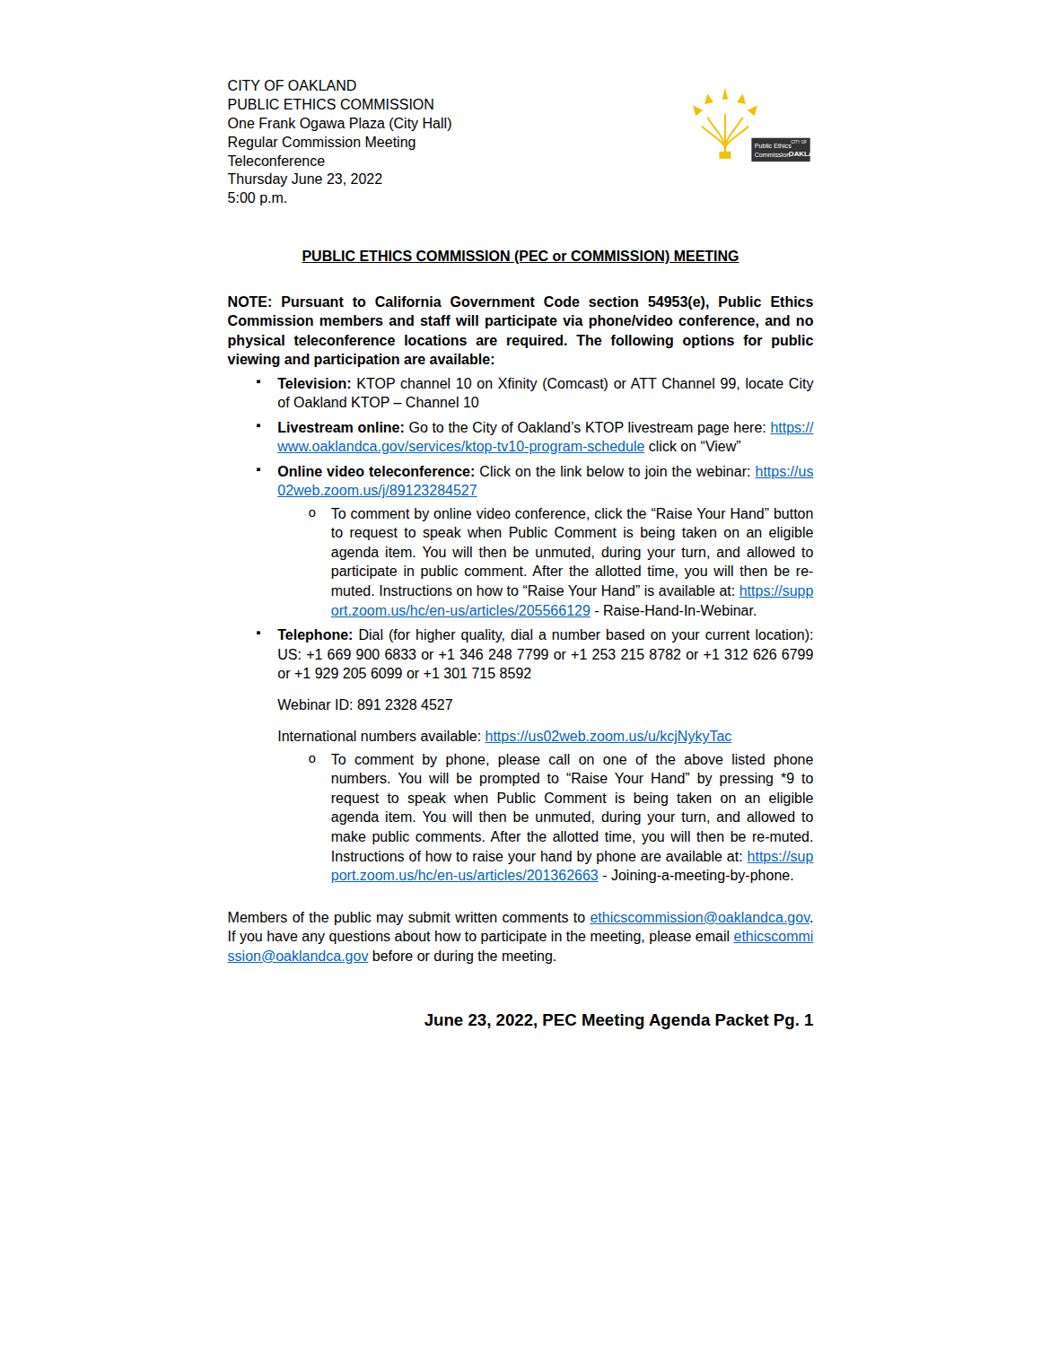CITY OF OAKLAND
PUBLIC ETHICS COMMISSION
One Frank Ogawa Plaza (City Hall)
Regular Commission Meeting
Teleconference
Thursday June 23, 2022
5:00 p.m.
PUBLIC ETHICS COMMISSION (PEC or COMMISSION) MEETING
NOTE: Pursuant to California Government Code section 54953(e), Public Ethics Commission members and staff will participate via phone/video conference, and no physical teleconference locations are required. The following options for public viewing and participation are available:
Television: KTOP channel 10 on Xfinity (Comcast) or ATT Channel 99, locate City of Oakland KTOP – Channel 10
Livestream online: Go to the City of Oakland’s KTOP livestream page here: https://www.oaklandca.gov/services/ktop-tv10-program-schedule click on “View”
Online video teleconference: Click on the link below to join the webinar: https://us02web.zoom.us/j/89123284527
To comment by online video conference, click the “Raise Your Hand” button to request to speak when Public Comment is being taken on an eligible agenda item. You will then be unmuted, during your turn, and allowed to participate in public comment. After the allotted time, you will then be re-muted. Instructions on how to “Raise Your Hand” is available at: https://support.zoom.us/hc/en-us/articles/205566129 - Raise-Hand-In-Webinar.
Telephone: Dial (for higher quality, dial a number based on your current location): US: +1 669 900 6833 or +1 346 248 7799 or +1 253 215 8782 or +1 312 626 6799 or +1 929 205 6099 or +1 301 715 8592
Webinar ID: 891 2328 4527
International numbers available: https://us02web.zoom.us/u/kcjNykyTac
To comment by phone, please call on one of the above listed phone numbers. You will be prompted to “Raise Your Hand” by pressing *9 to request to speak when Public Comment is being taken on an eligible agenda item. You will then be unmuted, during your turn, and allowed to make public comments. After the allotted time, you will then be re-muted. Instructions of how to raise your hand by phone are available at: https://support.zoom.us/hc/en-us/articles/201362663 - Joining-a-meeting-by-phone.
Members of the public may submit written comments to ethicscommission@oaklandca.gov. If you have any questions about how to participate in the meeting, please email ethicscommission@oaklandca.gov before or during the meeting.
June 23, 2022, PEC Meeting Agenda Packet Pg. 1